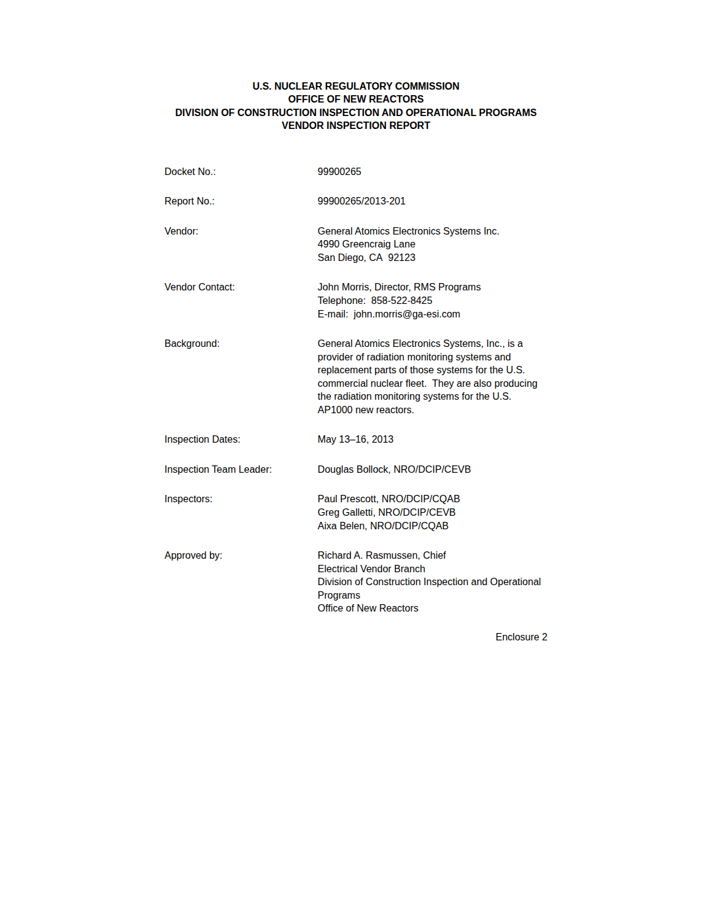U.S. NUCLEAR REGULATORY COMMISSION
OFFICE OF NEW REACTORS
DIVISION OF CONSTRUCTION INSPECTION AND OPERATIONAL PROGRAMS
VENDOR INSPECTION REPORT
| Docket No.: | 99900265 |
| Report No.: | 99900265/2013-201 |
| Vendor: | General Atomics Electronics Systems Inc. 4990 Greencraig Lane San Diego, CA 92123 |
| Vendor Contact: | John Morris, Director, RMS Programs Telephone: 858-522-8425 E-mail: john.morris@ga-esi.com |
| Background: | General Atomics Electronics Systems, Inc., is a provider of radiation monitoring systems and replacement parts of those systems for the U.S. commercial nuclear fleet. They are also producing the radiation monitoring systems for the U.S. AP1000 new reactors. |
| Inspection Dates: | May 13–16, 2013 |
| Inspection Team Leader: | Douglas Bollock, NRO/DCIP/CEVB |
| Inspectors: | Paul Prescott, NRO/DCIP/CQAB Greg Galletti, NRO/DCIP/CEVB Aixa Belen, NRO/DCIP/CQAB |
| Approved by: | Richard A. Rasmussen, Chief Electrical Vendor Branch Division of Construction Inspection and Operational Programs Office of New Reactors |
Enclosure 2